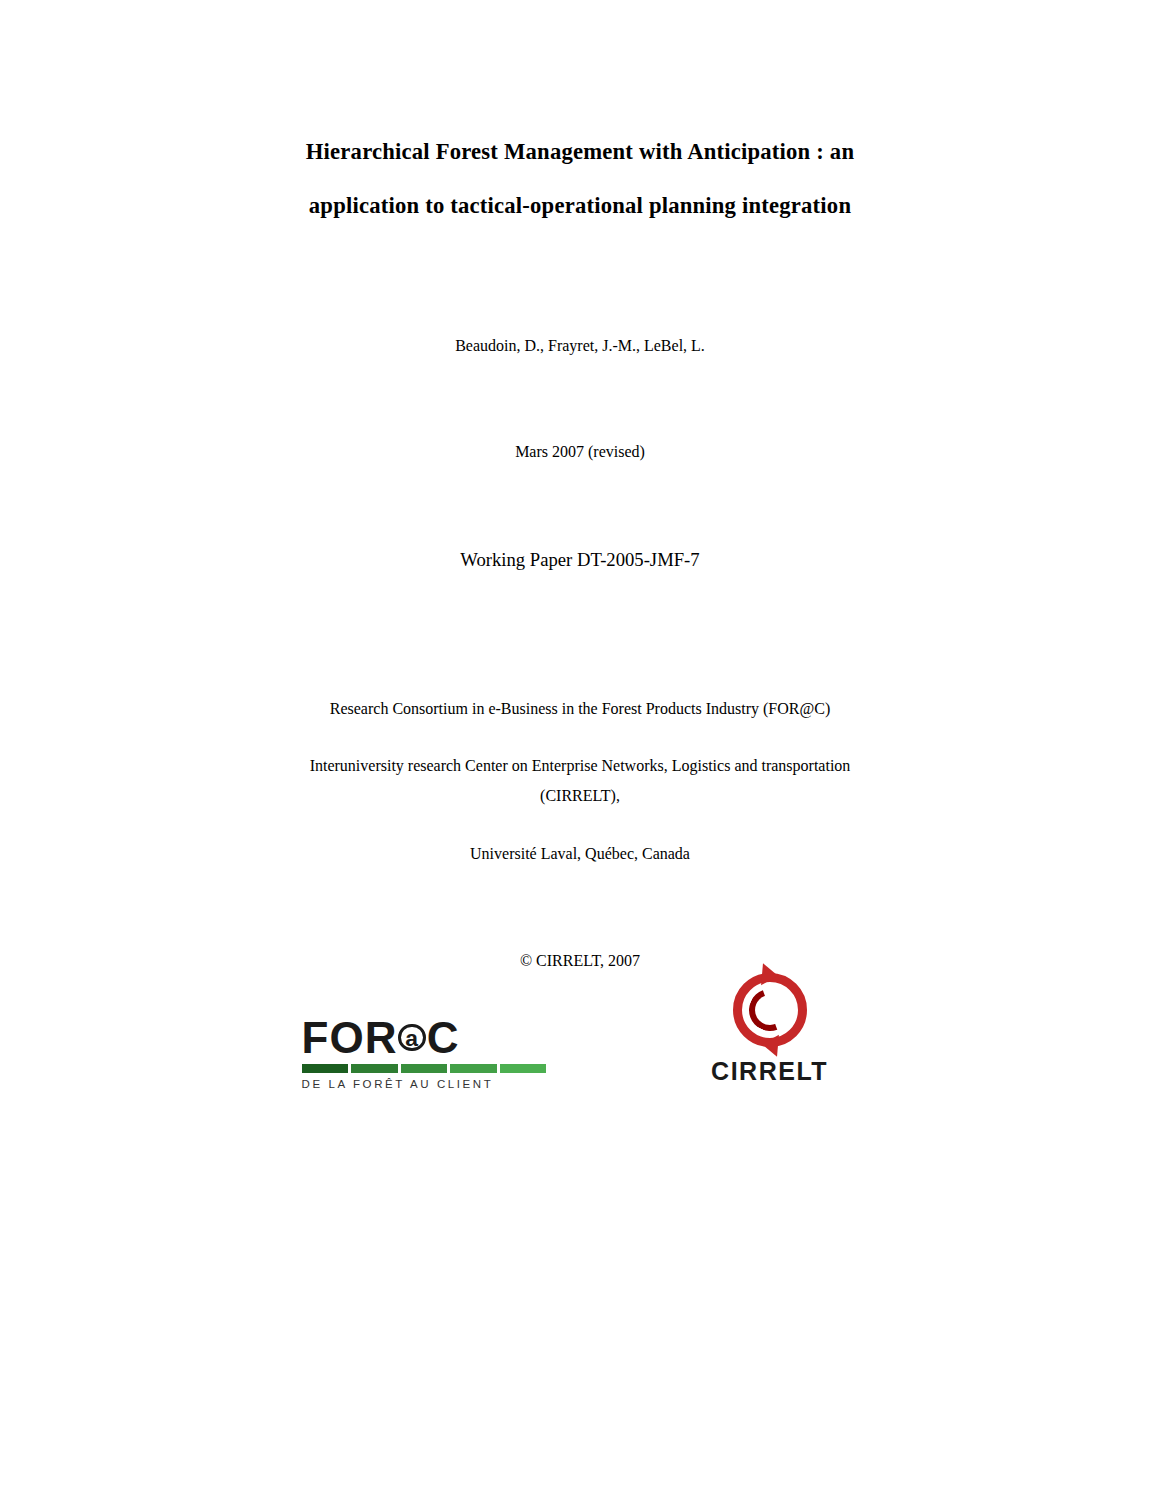Hierarchical Forest Management with Anticipation : an application to tactical-operational planning integration
Beaudoin, D., Frayret, J.-M., LeBel, L.
Mars 2007 (revised)
Working Paper DT-2005-JMF-7
Research Consortium in e-Business in the Forest Products Industry (FOR@C)
Interuniversity research Center on Enterprise Networks, Logistics and transportation (CIRRELT),
Université Laval, Québec, Canada
© CIRRELT, 2007
FOR C
DE LA FORÊT AU CLIENT
CIRRELT